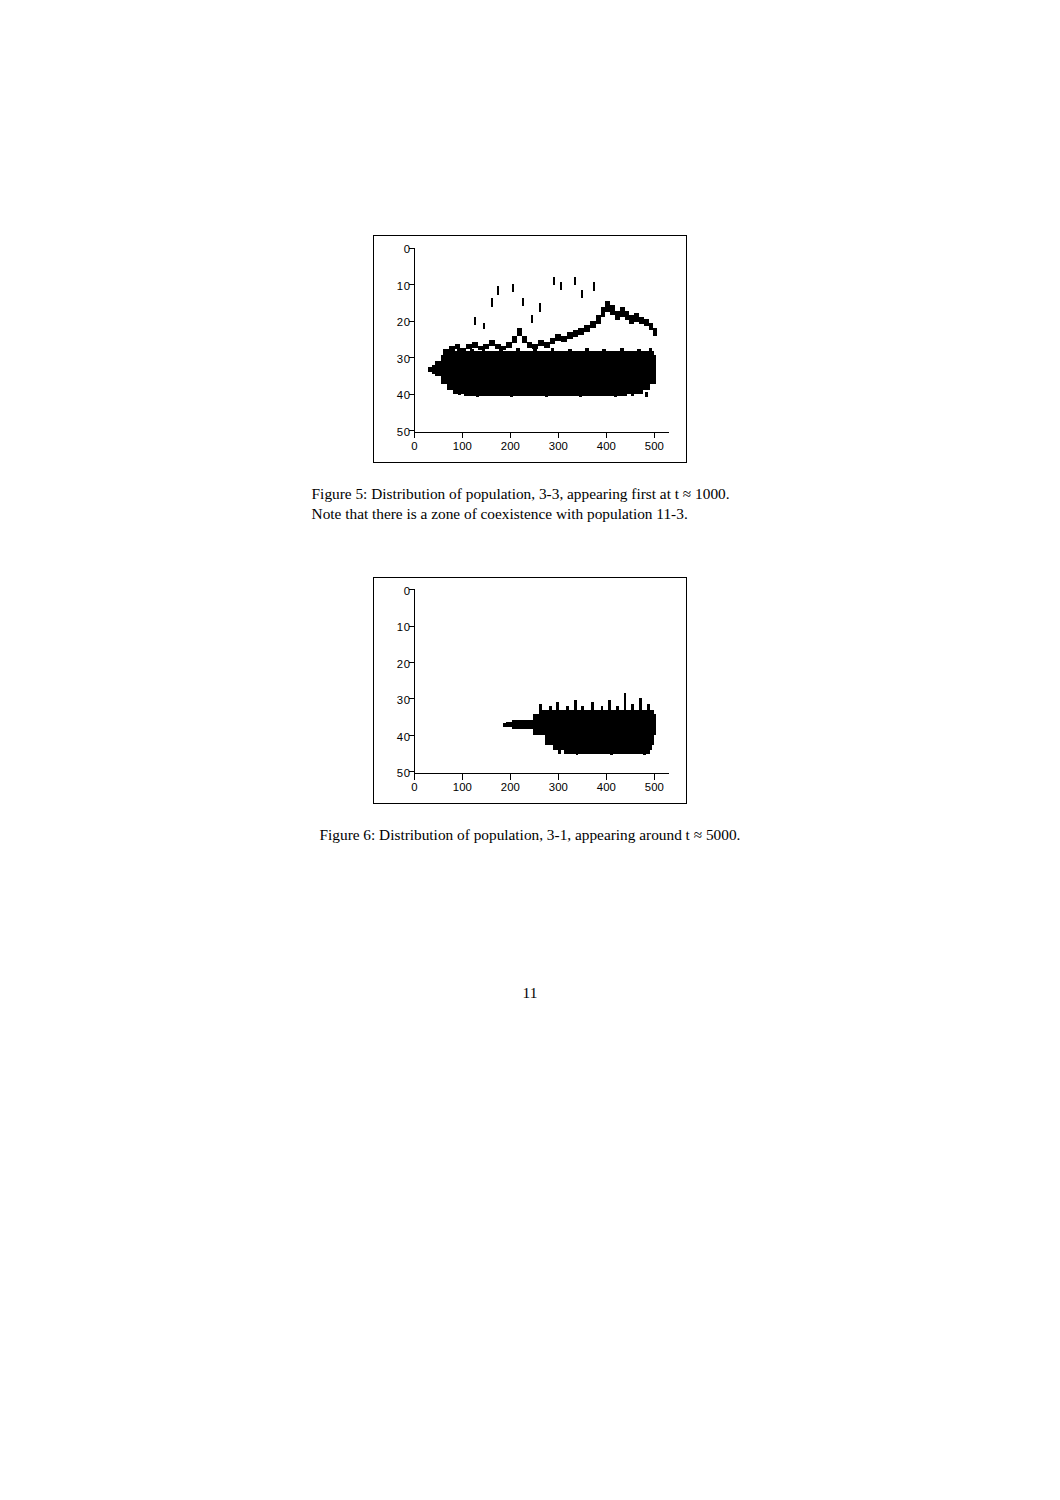0
10
20
30
40
50
0
100
200
300
400
500
Figure 5: Distribution of population, 3-3, appearing first at t ≈ 1000. Note that there is a zone of coexistence with population 11-3.
0
10
20
30
40
50
0
100
200
300
400
500
Figure 6: Distribution of population, 3-1, appearing around t ≈ 5000.
11